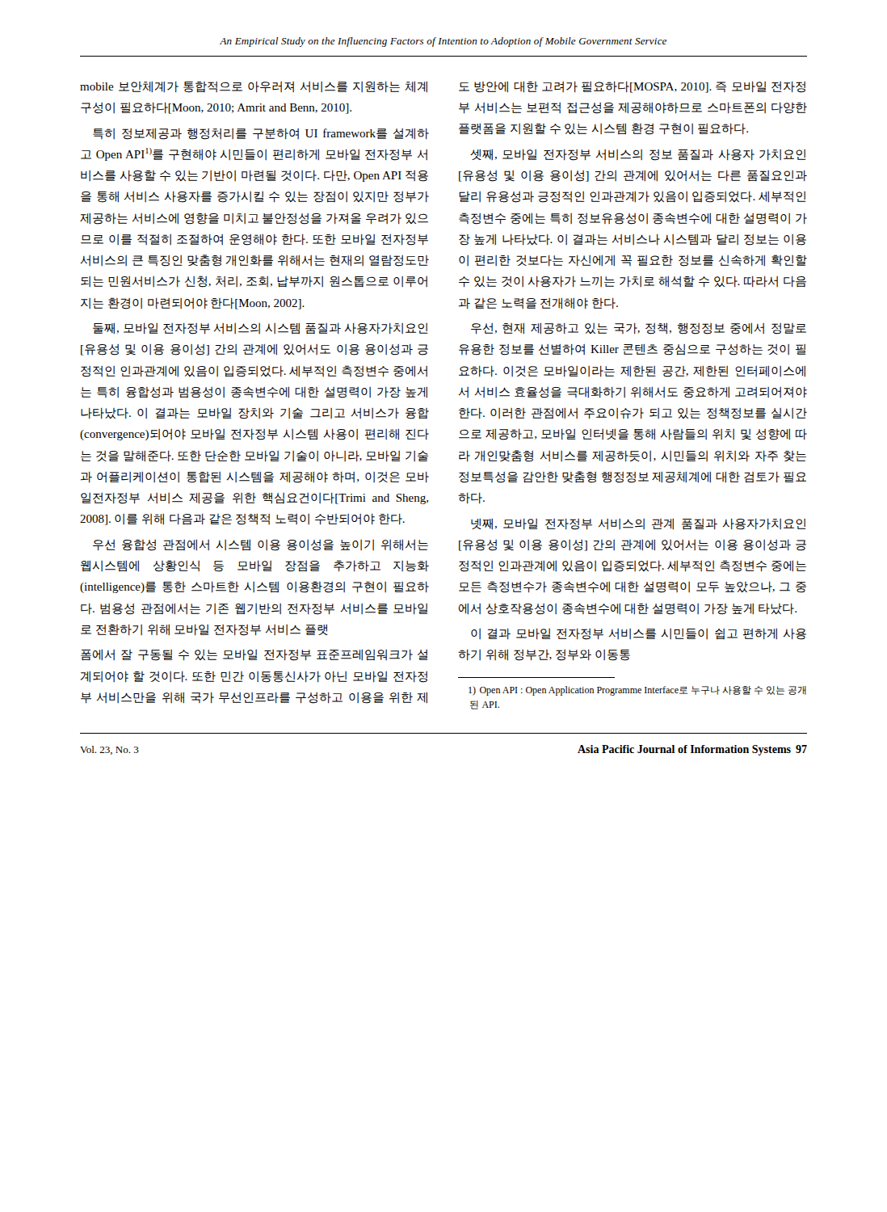An Empirical Study on the Influencing Factors of Intention to Adoption of Mobile Government Service
mobile 보안체계가 통합적으로 아우러져 서비스를 지원하는 체계 구성이 필요하다[Moon, 2010; Amrit and Benn, 2010].
특히 정보제공과 행정처리를 구분하여 UI framework를 설계하고 Open API1)를 구현해야 시민들이 편리하게 모바일 전자정부 서비스를 사용할 수 있는 기반이 마련될 것이다. 다만, Open API 적용을 통해 서비스 사용자를 증가시킬 수 있는 장점이 있지만 정부가 제공하는 서비스에 영향을 미치고 불안정성을 가져올 우려가 있으므로 이를 적절히 조절하여 운영해야 한다. 또한 모바일 전자정부 서비스의 큰 특징인 맞춤형 개인화를 위해서는 현재의 열람정도만 되는 민원서비스가 신청, 처리, 조회, 납부까지 원스톱으로 이루어지는 환경이 마련되어야 한다[Moon, 2002].
둘째, 모바일 전자정부 서비스의 시스템 품질과 사용자가치요인[유용성 및 이용 용이성] 간의 관계에 있어서도 이용 용이성과 긍정적인 인과관계에 있음이 입증되었다. 세부적인 측정변수 중에서는 특히 융합성과 범용성이 종속변수에 대한 설명력이 가장 높게 나타났다. 이 결과는 모바일 장치와 기술 그리고 서비스가 융합(convergence)되어야 모바일 전자정부 시스템 사용이 편리해 진다는 것을 말해준다. 또한 단순한 모바일 기술이 아니라, 모바일 기술과 어플리케이션이 통합된 시스템을 제공해야 하며, 이것은 모바일전자정부 서비스 제공을 위한 핵심요건이다[Trimi and Sheng, 2008]. 이를 위해 다음과 같은 정책적 노력이 수반되어야 한다.
우선 융합성 관점에서 시스템 이용 용이성을 높이기 위해서는 웹시스템에 상황인식 등 모바일 장점을 추가하고 지능화(intelligence)를 통한 스마트한 시스템 이용환경의 구현이 필요하다. 범용성 관점에서는 기존 웹기반의 전자정부 서비스를 모바일로 전환하기 위해 모바일 전자정부 서비스 플랫
폼에서 잘 구동될 수 있는 모바일 전자정부 표준프레임워크가 설계되어야 할 것이다. 또한 민간 이동통신사가 아닌 모바일 전자정부 서비스만을 위해 국가 무선인프라를 구성하고 이용을 위한 제도 방안에 대한 고려가 필요하다[MOSPA, 2010]. 즉 모바일 전자정부 서비스는 보편적 접근성을 제공해야하므로 스마트폰의 다양한 플랫폼을 지원할 수 있는 시스템 환경 구현이 필요하다.
셋째, 모바일 전자정부 서비스의 정보 품질과 사용자 가치요인[유용성 및 이용 용이성] 간의 관계에 있어서는 다른 품질요인과 달리 유용성과 긍정적인 인과관계가 있음이 입증되었다. 세부적인 측정변수 중에는 특히 정보유용성이 종속변수에 대한 설명력이 가장 높게 나타났다. 이 결과는 서비스나 시스템과 달리 정보는 이용이 편리한 것보다는 자신에게 꼭 필요한 정보를 신속하게 확인할 수 있는 것이 사용자가 느끼는 가치로 해석할 수 있다. 따라서 다음과 같은 노력을 전개해야 한다.
우선, 현재 제공하고 있는 국가, 정책, 행정정보 중에서 정말로 유용한 정보를 선별하여 Killer 콘텐츠 중심으로 구성하는 것이 필요하다. 이것은 모바일이라는 제한된 공간, 제한된 인터페이스에서 서비스 효율성을 극대화하기 위해서도 중요하게 고려되어져야 한다. 이러한 관점에서 주요이슈가 되고 있는 정책정보를 실시간으로 제공하고, 모바일 인터넷을 통해 사람들의 위치 및 성향에 따라 개인맞춤형 서비스를 제공하듯이, 시민들의 위치와 자주 찾는 정보특성을 감안한 맞춤형 행정정보 제공체계에 대한 검토가 필요하다.
넷째, 모바일 전자정부 서비스의 관계 품질과 사용자가치요인[유용성 및 이용 용이성] 간의 관계에 있어서는 이용 용이성과 긍정적인 인과관계에 있음이 입증되었다. 세부적인 측정변수 중에는 모든 측정변수가 종속변수에 대한 설명력이 모두 높았으나, 그 중에서 상호작용성이 종속변수에 대한 설명력이 가장 높게 타났다.
이 결과 모바일 전자정부 서비스를 시민들이 쉽고 편하게 사용하기 위해 정부간, 정부와 이동통
1) Open API : Open Application Programme Interface로 누구나 사용할 수 있는 공개된 API.
Vol. 23, No. 3
Asia Pacific Journal of Information Systems97